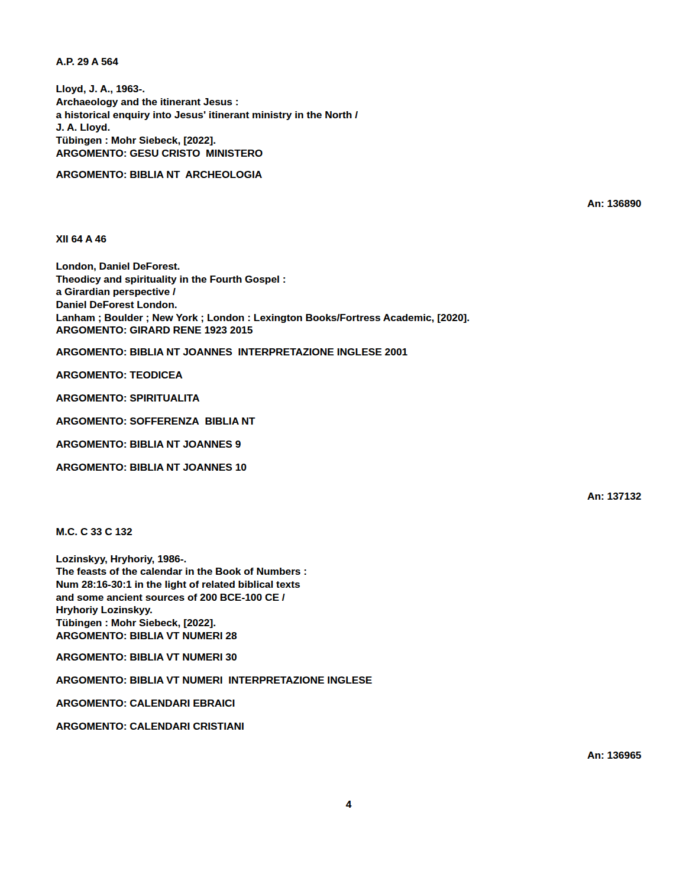A.P. 29 A 564
Lloyd, J. A., 1963-.
Archaeology and the itinerant Jesus :
a historical enquiry into Jesus' itinerant ministry in the North /
J. A. Lloyd.
Tübingen : Mohr Siebeck, [2022].
ARGOMENTO: GESU CRISTO MINISTERO
ARGOMENTO: BIBLIA NT ARCHEOLOGIA
An: 136890
XII 64 A 46
London, Daniel DeForest.
Theodicy and spirituality in the Fourth Gospel :
a Girardian perspective /
Daniel DeForest London.
Lanham ; Boulder ; New York ; London : Lexington Books/Fortress Academic, [2020].
ARGOMENTO: GIRARD RENE 1923 2015
ARGOMENTO: BIBLIA NT JOANNES INTERPRETAZIONE INGLESE 2001
ARGOMENTO: TEODICEA
ARGOMENTO: SPIRITUALITA
ARGOMENTO: SOFFERENZA BIBLIA NT
ARGOMENTO: BIBLIA NT JOANNES 9
ARGOMENTO: BIBLIA NT JOANNES 10
An: 137132
M.C. C 33 C 132
Lozinskyy, Hryhoriy, 1986-.
The feasts of the calendar in the Book of Numbers :
Num 28:16-30:1 in the light of related biblical texts
and some ancient sources of 200 BCE-100 CE /
Hryhoriy Lozinskyy.
Tübingen : Mohr Siebeck, [2022].
ARGOMENTO: BIBLIA VT NUMERI 28
ARGOMENTO: BIBLIA VT NUMERI 30
ARGOMENTO: BIBLIA VT NUMERI INTERPRETAZIONE INGLESE
ARGOMENTO: CALENDARI EBRAICI
ARGOMENTO: CALENDARI CRISTIANI
An: 136965
4